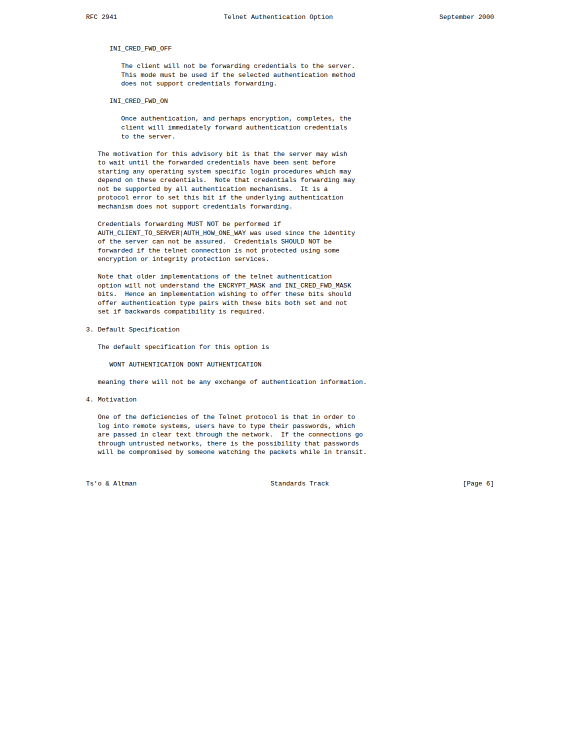RFC 2941 Telnet Authentication Option September 2000
INI_CRED_FWD_OFF
The client will not be forwarding credentials to the server.
This mode must be used if the selected authentication method
does not support credentials forwarding.
INI_CRED_FWD_ON
Once authentication, and perhaps encryption, completes, the
client will immediately forward authentication credentials
to the server.
The motivation for this advisory bit is that the server may wish
to wait until the forwarded credentials have been sent before
starting any operating system specific login procedures which may
depend on these credentials.  Note that credentials forwarding may
not be supported by all authentication mechanisms.  It is a
protocol error to set this bit if the underlying authentication
mechanism does not support credentials forwarding.
Credentials forwarding MUST NOT be performed if
AUTH_CLIENT_TO_SERVER|AUTH_HOW_ONE_WAY was used since the identity
of the server can not be assured.  Credentials SHOULD NOT be
forwarded if the telnet connection is not protected using some
encryption or integrity protection services.
Note that older implementations of the telnet authentication
option will not understand the ENCRYPT_MASK and INI_CRED_FWD_MASK
bits.  Hence an implementation wishing to offer these bits should
offer authentication type pairs with these bits both set and not
set if backwards compatibility is required.
3. Default Specification
The default specification for this option is
WONT AUTHENTICATION DONT AUTHENTICATION
meaning there will not be any exchange of authentication information.
4. Motivation
One of the deficiencies of the Telnet protocol is that in order to
log into remote systems, users have to type their passwords, which
are passed in clear text through the network.  If the connections go
through untrusted networks, there is the possibility that passwords
will be compromised by someone watching the packets while in transit.
Ts'o & Altman Standards Track [Page 6]